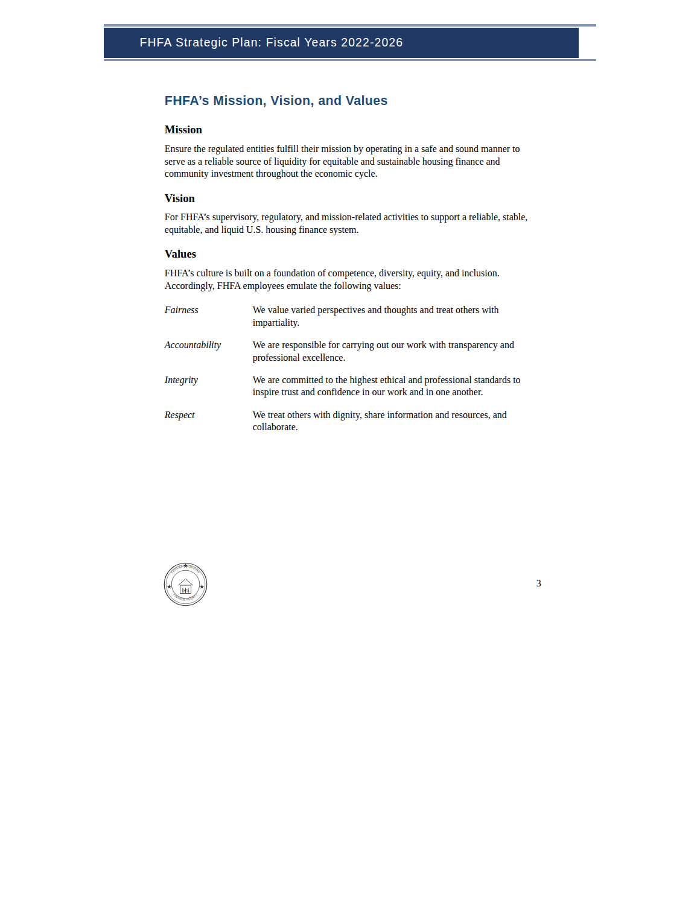FHFA Strategic Plan: Fiscal Years 2022-2026
FHFA’s Mission, Vision, and Values
Mission
Ensure the regulated entities fulfill their mission by operating in a safe and sound manner to serve as a reliable source of liquidity for equitable and sustainable housing finance and community investment throughout the economic cycle.
Vision
For FHFA’s supervisory, regulatory, and mission-related activities to support a reliable, stable, equitable, and liquid U.S. housing finance system.
Values
FHFA’s culture is built on a foundation of competence, diversity, equity, and inclusion. Accordingly, FHFA employees emulate the following values:
| Fairness | We value varied perspectives and thoughts and treat others with impartiality. |
| Accountability | We are responsible for carrying out our work with transparency and professional excellence. |
| Integrity | We are committed to the highest ethical and professional standards to inspire trust and confidence in our work and in one another. |
| Respect | We treat others with dignity, share information and resources, and collaborate. |
FHFA FEDERAL HOUSING FINANCE AGENCY
3